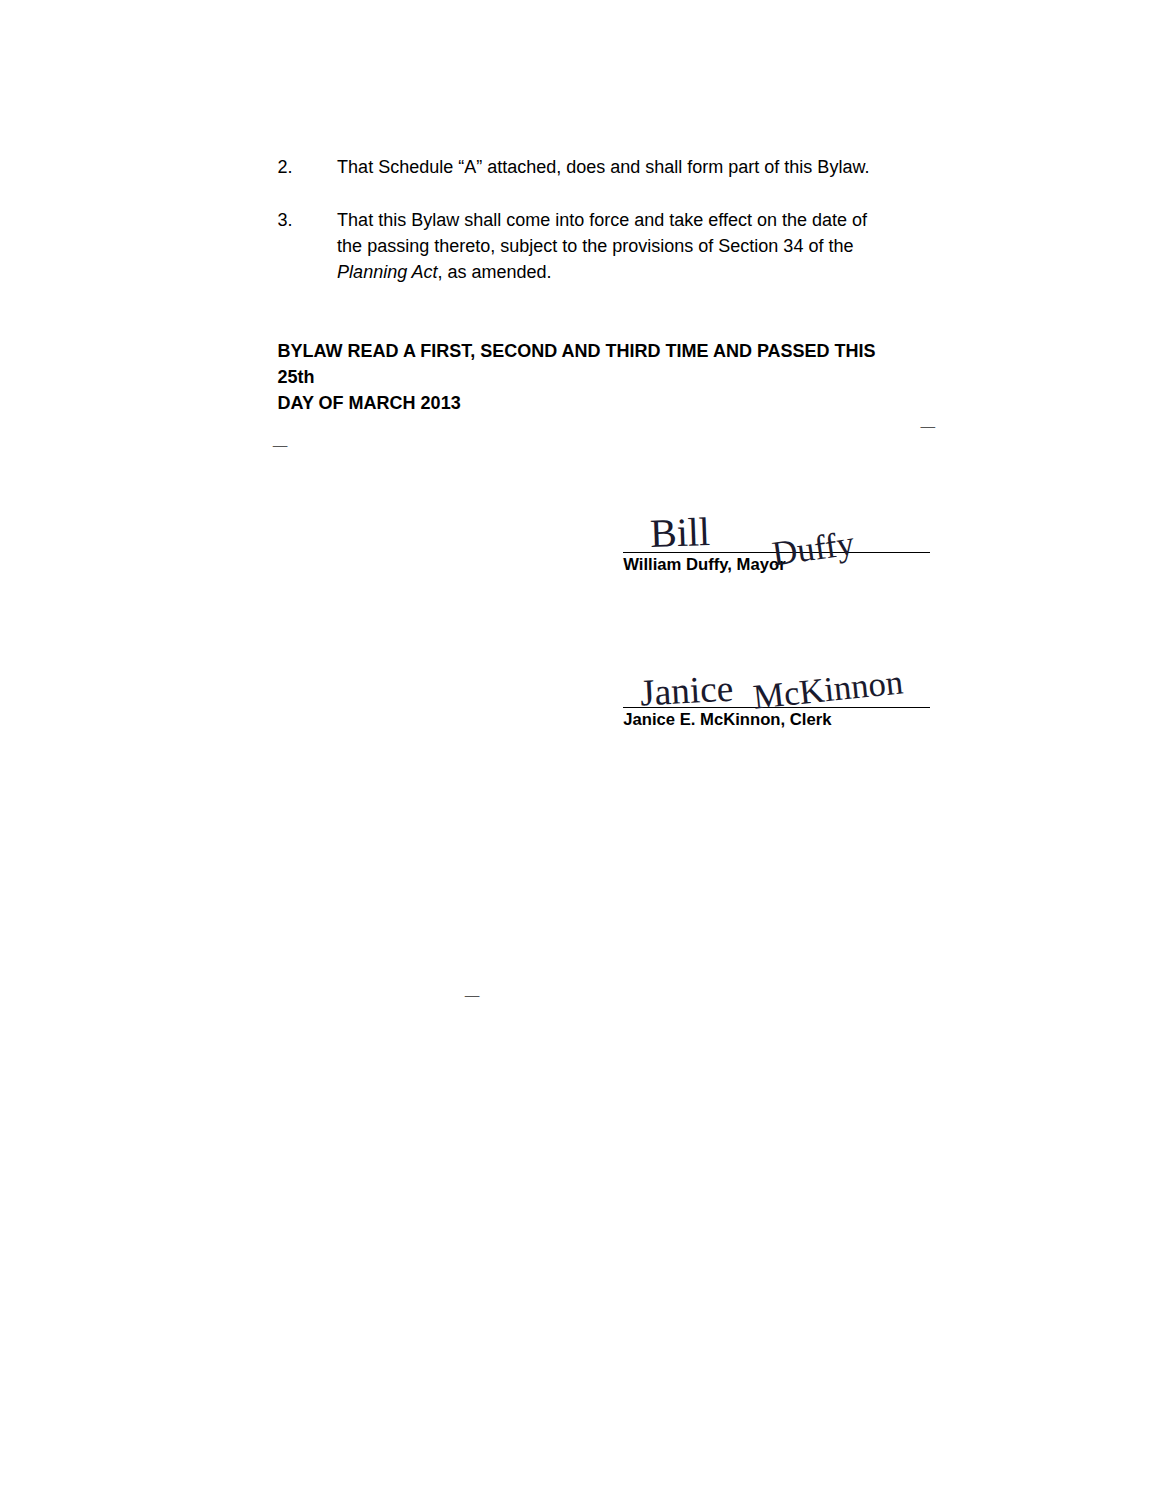2.
That Schedule “A” attached, does and shall form part of this Bylaw.
3.
That this Bylaw shall come into force and take effect on the date of the passing thereto, subject to the provisions of Section 34 of the Planning Act, as amended.
BYLAW READ A FIRST, SECOND AND THIRD TIME AND PASSED THIS 25th
DAY OF MARCH 2013
Bill Duffy
William Duffy, Mayor
Janice McKinnon
Janice E. McKinnon, Clerk
— — —